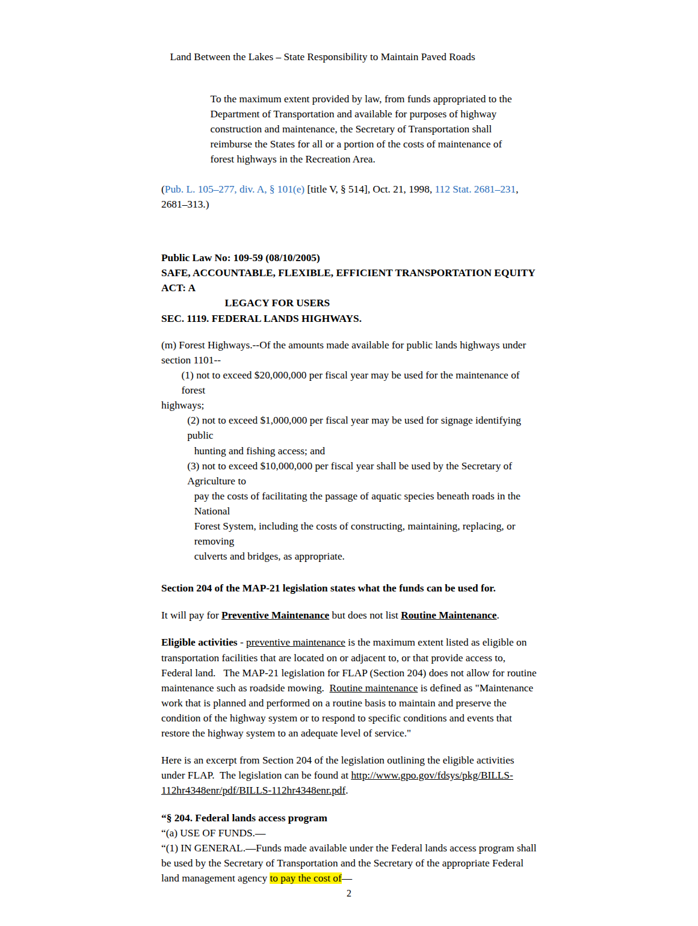Land Between the Lakes – State Responsibility to Maintain Paved Roads
To the maximum extent provided by law, from funds appropriated to the Department of Transportation and available for purposes of highway construction and maintenance, the Secretary of Transportation shall reimburse the States for all or a portion of the costs of maintenance of forest highways in the Recreation Area.
(Pub. L. 105–277, div. A, § 101(e) [title V, § 514], Oct. 21, 1998, 112 Stat. 2681–231, 2681–313.)
Public Law No: 109-59 (08/10/2005)
SAFE, ACCOUNTABLE, FLEXIBLE, EFFICIENT TRANSPORTATION EQUITY ACT: A
LEGACY FOR USERS
SEC. 1119. FEDERAL LANDS HIGHWAYS.
(m) Forest Highways.--Of the amounts made available for public lands highways under section 1101--
(1) not to exceed $20,000,000 per fiscal year may be used for the maintenance of forest
highways;
(2) not to exceed $1,000,000 per fiscal year may be used for signage identifying public
hunting and fishing access; and
(3) not to exceed $10,000,000 per fiscal year shall be used by the Secretary of Agriculture to pay the costs of facilitating the passage of aquatic species beneath roads in the National Forest System, including the costs of constructing, maintaining, replacing, or removing culverts and bridges, as appropriate.
Section 204 of the MAP-21 legislation states what the funds can be used for.
It will pay for Preventive Maintenance but does not list Routine Maintenance.
Eligible activities - preventive maintenance is the maximum extent listed as eligible on transportation facilities that are located on or adjacent to, or that provide access to, Federal land. The MAP-21 legislation for FLAP (Section 204) does not allow for routine maintenance such as roadside mowing. Routine maintenance is defined as "Maintenance work that is planned and performed on a routine basis to maintain and preserve the condition of the highway system or to respond to specific conditions and events that restore the highway system to an adequate level of service."
Here is an excerpt from Section 204 of the legislation outlining the eligible activities under FLAP. The legislation can be found at http://www.gpo.gov/fdsys/pkg/BILLS-112hr4348enr/pdf/BILLS-112hr4348enr.pdf.
“§ 204. Federal lands access program
“(a) USE OF FUNDS.—
“(1) IN GENERAL.—Funds made available under the Federal lands access program shall be used by the Secretary of Transportation and the Secretary of the appropriate Federal land management agency to pay the cost of—
2